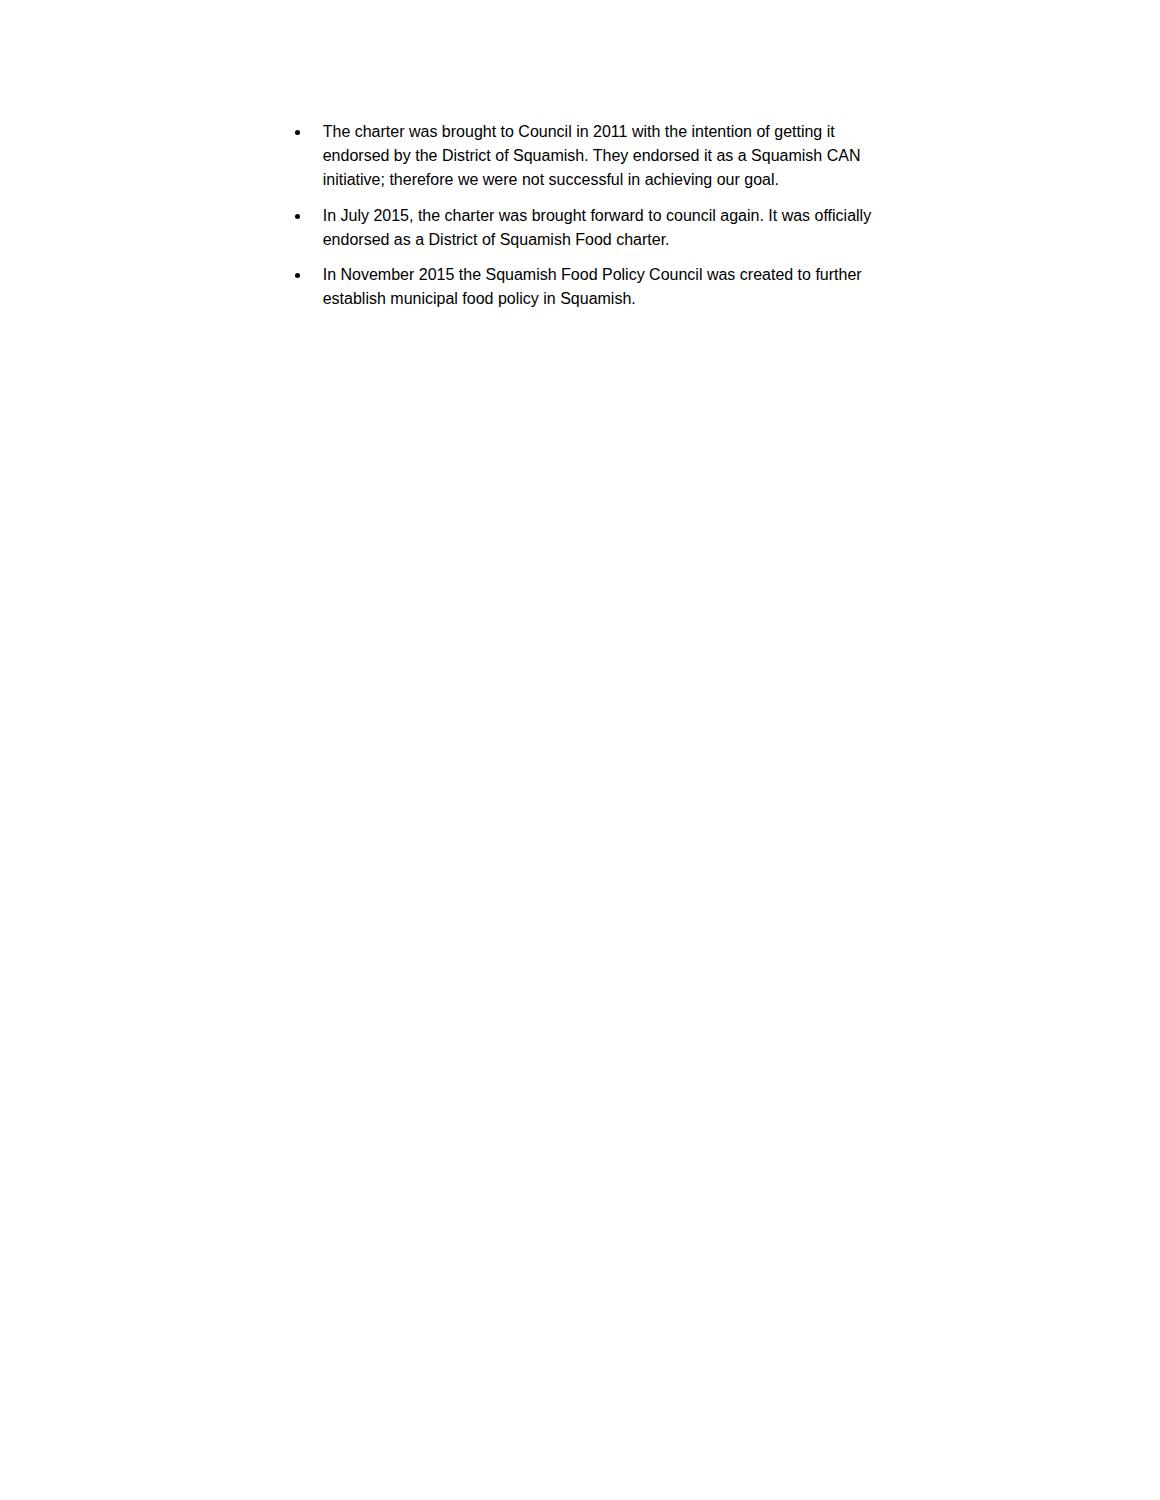The charter was brought to Council in 2011 with the intention of getting it endorsed by the District of Squamish. They endorsed it as a Squamish CAN initiative; therefore we were not successful in achieving our goal.
In July 2015, the charter was brought forward to council again. It was officially endorsed as a District of Squamish Food charter.
In November 2015 the Squamish Food Policy Council was created to further establish municipal food policy in Squamish.